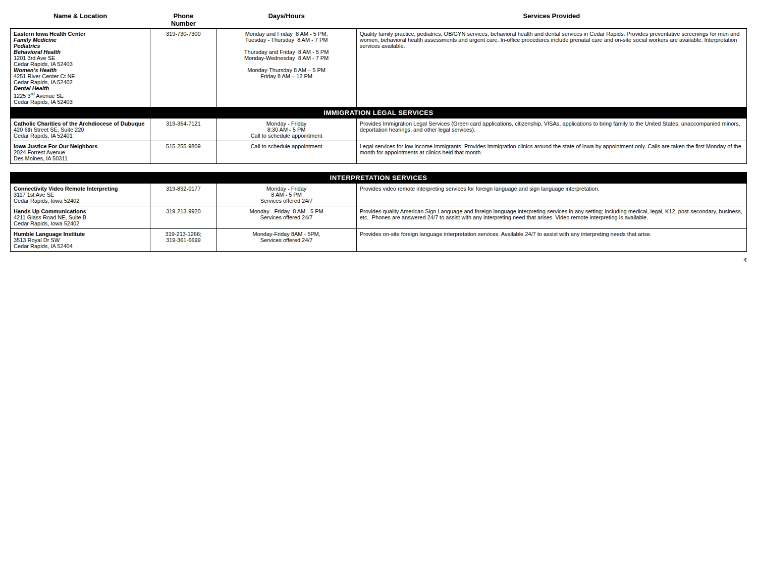| Name & Location | Phone Number | Days/Hours | Services Provided |
| --- | --- | --- | --- |
| Eastern Iowa Health Center Family Medicine Pediatrics Behavioral Health 1201 3rd Ave SE Cedar Rapids, IA 52403 Women’s Health 4251 River Center Ct NE Cedar Rapids, IA 52402 Dental Health 1225 3 rd Avenue SE Cedar Rapids, IA 52403 | 319-730-7300 | Monday and Friday 8 AM - 5 PM, Tuesday - Thursday 8 AM - 7 PM Thursday and Friday 8 AM - 5 PM Monday-Wednesday 8 AM - 7 PM Monday-Thursday 8 AM – 5 PM Friday 8 AM – 12 PM | Quality family practice, pediatrics, OB/GYN services, behavioral health and dental services in Cedar Rapids. Provides preventative screenings for men and women, behavioral health assessments and urgent care. In-office procedures include prenatal care and on-site social workers are available. Interpretation services available. |
| IMMIGRATION LEGAL SERVICES |
| Catholic Charities of the Archdiocese of Dubuque 420 6th Street SE, Suite 220 Cedar Rapids, IA 52401 | 319-364-7121 | Monday - Friday 8:30 AM - 5 PM Call to schedule appointment | Provides Immigration Legal Services (Green card applications, citizenship, VISAs, applications to bring family to the United States, unaccompanied minors, deportation hearings, and other legal services). |
| Iowa Justice For Our Neighbors 2024 Forrest Avenue Des Moines, IA 50311 | 515-255-9809 | Call to schedule appointment | Legal services for low income immigrants. Provides immigration clinics around the state of Iowa by appointment only. Calls are taken the first Monday of the month for appointments at clinics held that month. |
| INTERPRETATION SERVICES |
| Connectivity Video Remote Interpreting 3117 1st Ave SE Cedar Rapids, Iowa 52402 | 319-892-0177 | Monday - Friday 8 AM - 5 PM Services offered 24/7 | Provides video remote interpreting services for foreign language and sign language interpretation. |
| Hands Up Communications 4211 Glass Road NE, Suite B Cedar Rapids, Iowa 52402 | 319-213-9920 | Monday - Friday 8 AM - 5 PM Services offered 24/7 | Provides quality American Sign Language and foreign language interpreting services in any setting; including medical, legal, K12, post-secondary, business, etc. Phones are answered 24/7 to assist with any interpreting need that arises. Video remote interpreting is available. |
| Humble Language Institute 3513 Royal Dr SW Cedar Rapids, IA 52404 | 319-213-1266; 319-361-6699 | Monday-Friday 8AM - 5PM, Services offered 24/7 | Provides on-site foreign language interpretation services. Available 24/7 to assist with any interpreting needs that arise. |
4